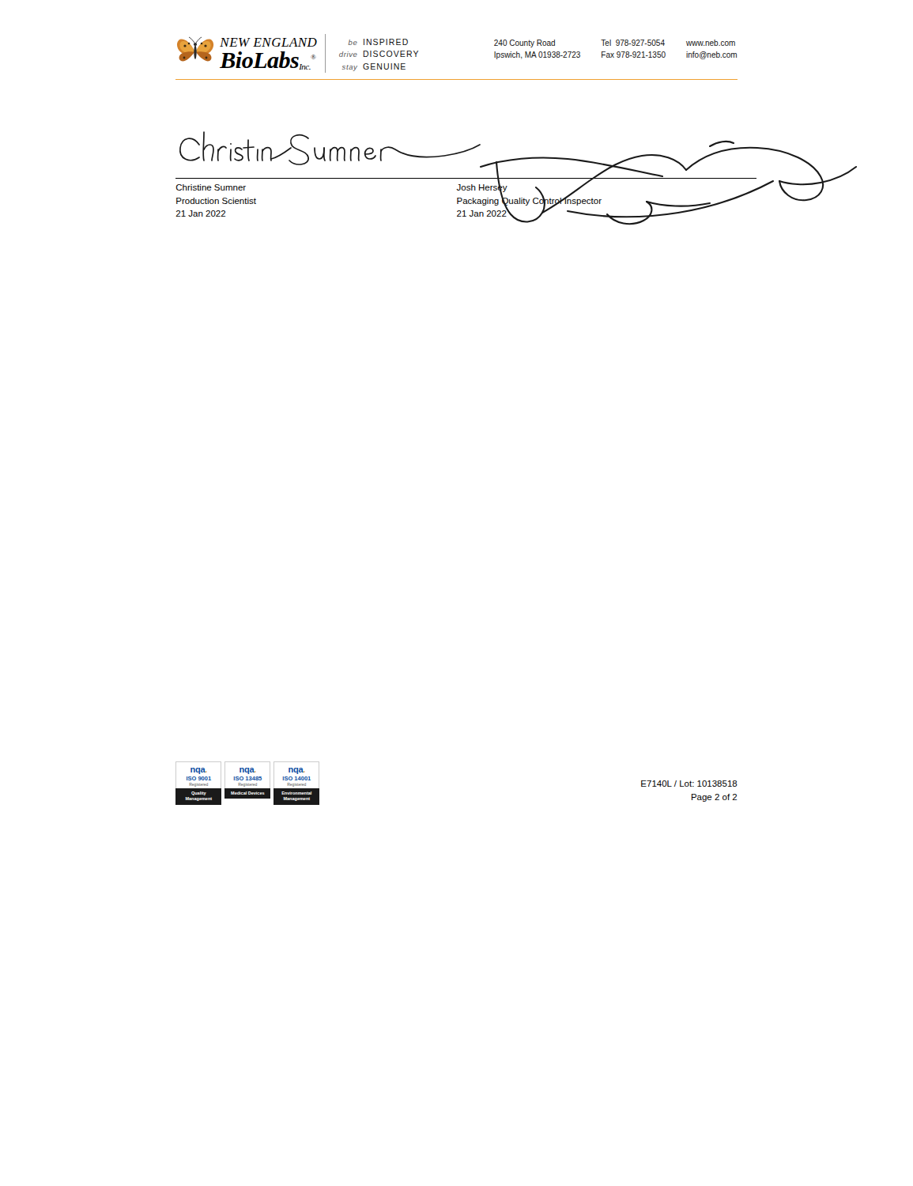NEW ENGLAND
BioLabsInc.®
be INSPIRED
drive DISCOVERY
stay GENUINE
240 County Road
Ipswich, MA 01938-2723
Tel 978-927-5054
Fax 978-921-1350
www.neb.com
info@neb.com
Christine Sumner
Production Scientist
21 Jan 2022
Josh Hersey
Packaging Quality Control Inspector
21 Jan 2022
nqa.
ISO 9001
Registered
Quality
Management
nqa.
ISO 13485
Registered
Medical Devices
nqa.
ISO 14001
Registered
Environmental
Management
E7140L / Lot: 10138518
Page 2 of 2